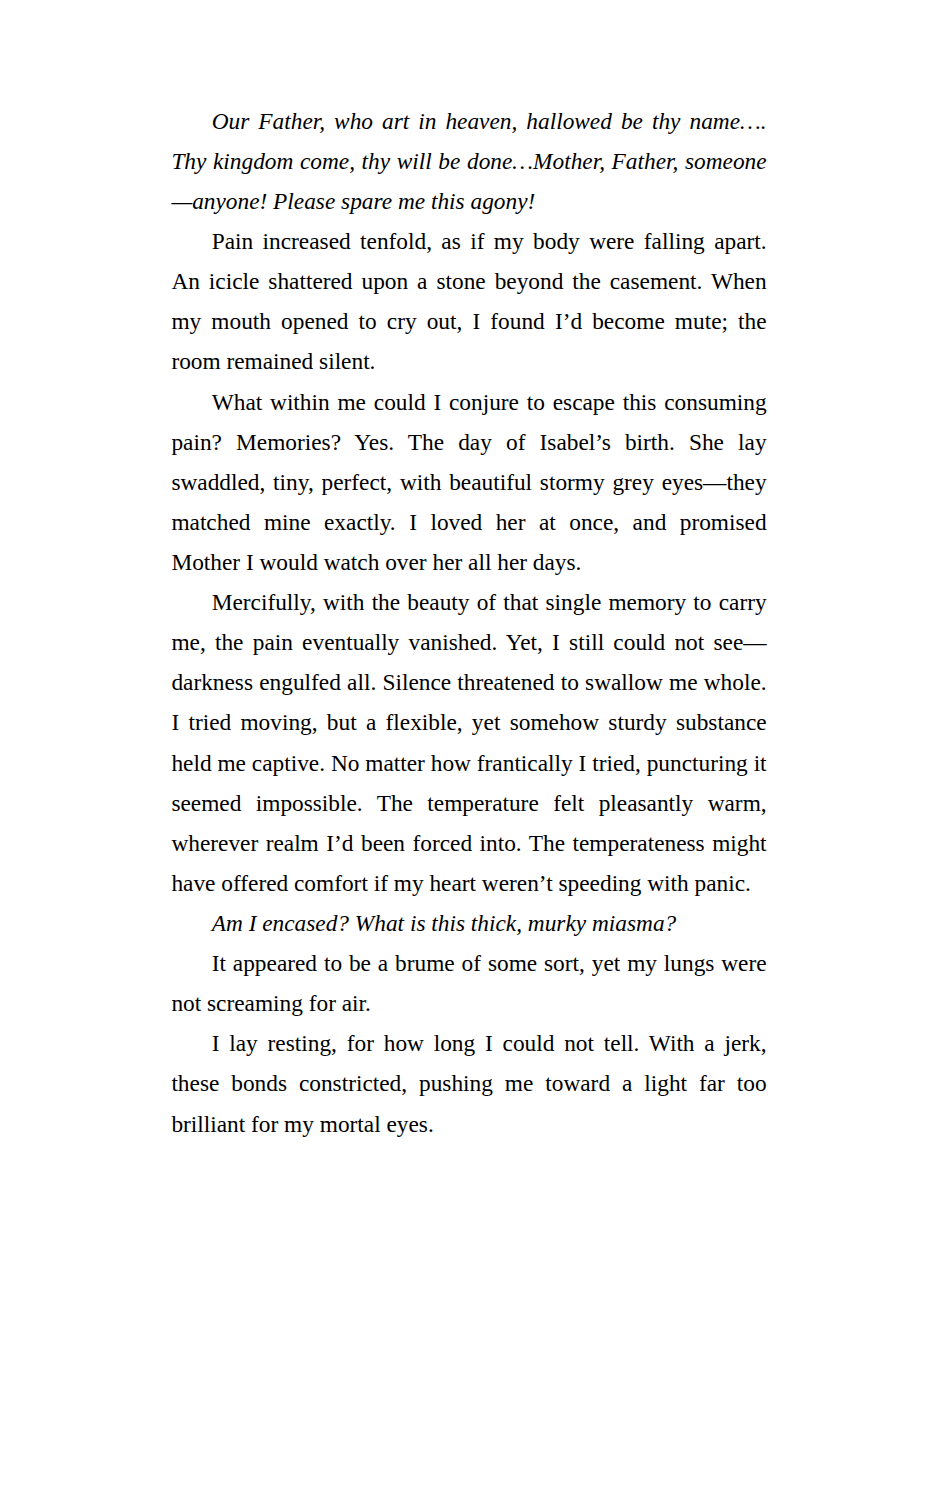Our Father, who art in heaven, hallowed be thy name…. Thy kingdom come, thy will be done…Mother, Father, someone—anyone! Please spare me this agony!
Pain increased tenfold, as if my body were falling apart. An icicle shattered upon a stone beyond the casement. When my mouth opened to cry out, I found I’d become mute; the room remained silent.
What within me could I conjure to escape this consuming pain? Memories? Yes. The day of Isabel’s birth. She lay swaddled, tiny, perfect, with beautiful stormy grey eyes—they matched mine exactly. I loved her at once, and promised Mother I would watch over her all her days.
Mercifully, with the beauty of that single memory to carry me, the pain eventually vanished. Yet, I still could not see—darkness engulfed all. Silence threatened to swallow me whole. I tried moving, but a flexible, yet somehow sturdy substance held me captive. No matter how frantically I tried, puncturing it seemed impossible. The temperature felt pleasantly warm, wherever realm I’d been forced into. The temperateness might have offered comfort if my heart weren’t speeding with panic.
Am I encased? What is this thick, murky miasma?
It appeared to be a brume of some sort, yet my lungs were not screaming for air.
I lay resting, for how long I could not tell. With a jerk, these bonds constricted, pushing me toward a light far too brilliant for my mortal eyes.